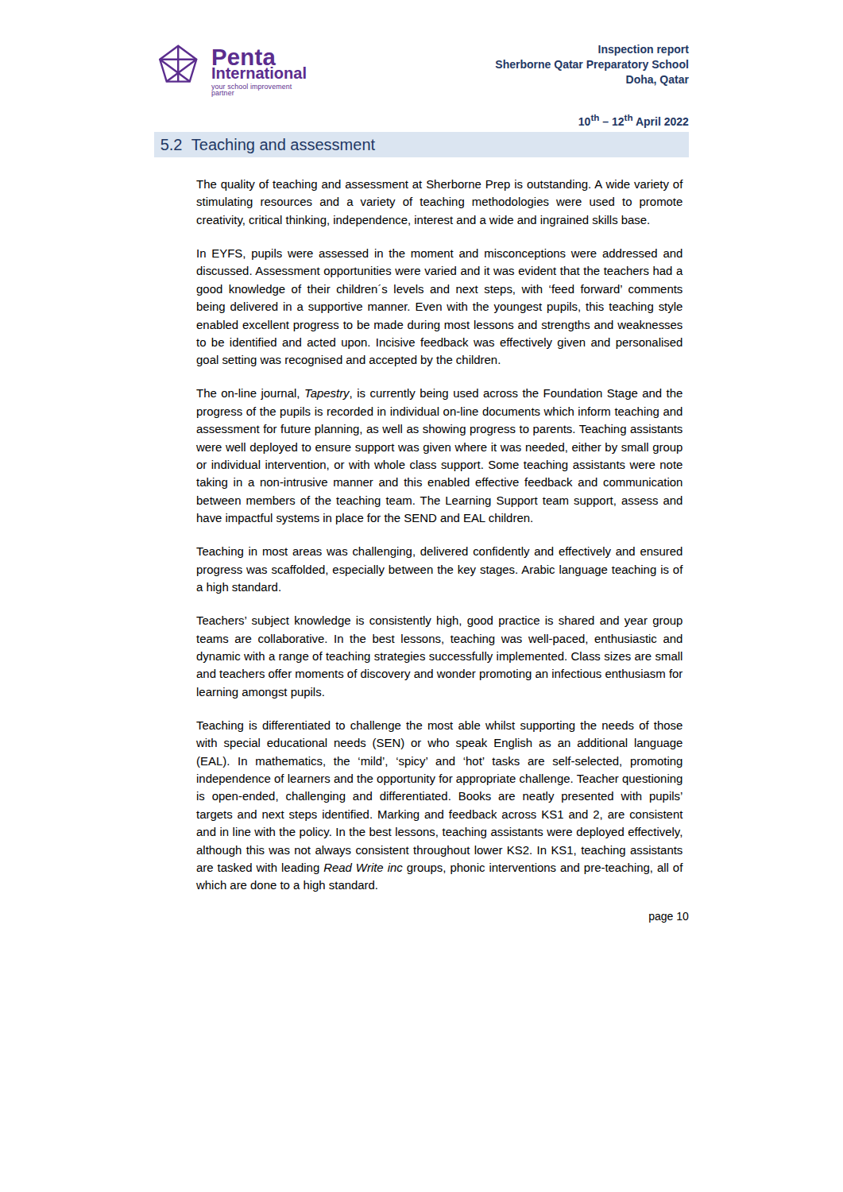Penta
International
your school improvement partner
Inspection report
Sherborne Qatar Preparatory School
Doha, Qatar
10th – 12th April 2022
5.2
Teaching and assessment
The quality of teaching and assessment at Sherborne Prep is outstanding. A wide variety of stimulating resources and a variety of teaching methodologies were used to promote creativity, critical thinking, independence, interest and a wide and ingrained skills base.
In EYFS, pupils were assessed in the moment and misconceptions were addressed and discussed. Assessment opportunities were varied and it was evident that the teachers had a good knowledge of their children´s levels and next steps, with ‘feed forward’ comments being delivered in a supportive manner. Even with the youngest pupils, this teaching style enabled excellent progress to be made during most lessons and strengths and weaknesses to be identified and acted upon. Incisive feedback was effectively given and personalised goal setting was recognised and accepted by the children.
The on-line journal, Tapestry, is currently being used across the Foundation Stage and the progress of the pupils is recorded in individual on-line documents which inform teaching and assessment for future planning, as well as showing progress to parents. Teaching assistants were well deployed to ensure support was given where it was needed, either by small group or individual intervention, or with whole class support. Some teaching assistants were note taking in a non-intrusive manner and this enabled effective feedback and communication between members of the teaching team. The Learning Support team support, assess and have impactful systems in place for the SEND and EAL children.
Teaching in most areas was challenging, delivered confidently and effectively and ensured progress was scaffolded, especially between the key stages. Arabic language teaching is of a high standard.
Teachers’ subject knowledge is consistently high, good practice is shared and year group teams are collaborative. In the best lessons, teaching was well-paced, enthusiastic and dynamic with a range of teaching strategies successfully implemented. Class sizes are small and teachers offer moments of discovery and wonder promoting an infectious enthusiasm for learning amongst pupils.
Teaching is differentiated to challenge the most able whilst supporting the needs of those with special educational needs (SEN) or who speak English as an additional language (EAL). In mathematics, the ‘mild’, ‘spicy’ and ‘hot’ tasks are self-selected, promoting independence of learners and the opportunity for appropriate challenge. Teacher questioning is open-ended, challenging and differentiated. Books are neatly presented with pupils’ targets and next steps identified. Marking and feedback across KS1 and 2, are consistent and in line with the policy. In the best lessons, teaching assistants were deployed effectively, although this was not always consistent throughout lower KS2. In KS1, teaching assistants are tasked with leading Read Write inc groups, phonic interventions and pre-teaching, all of which are done to a high standard.
page 10